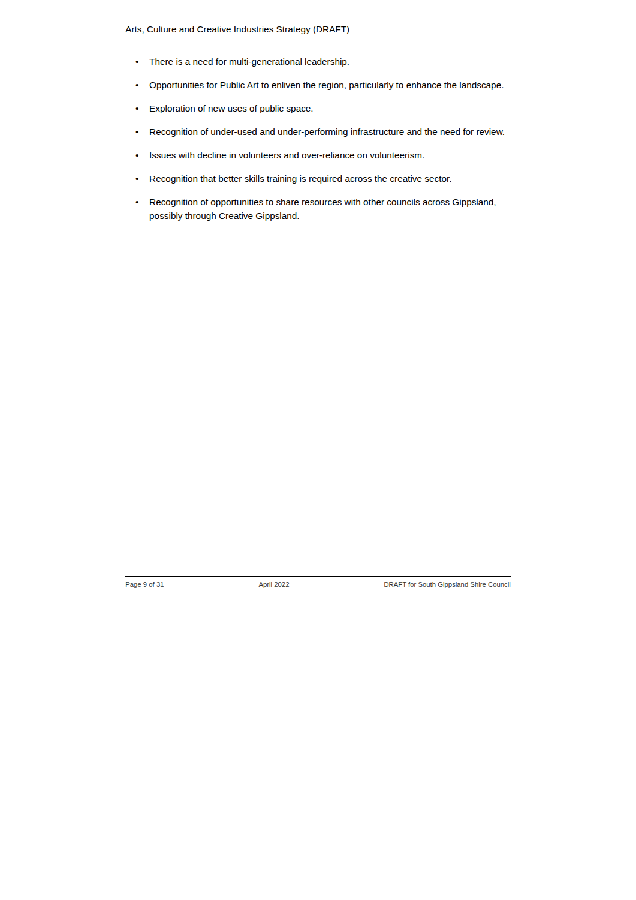Arts, Culture and Creative Industries Strategy (DRAFT)
There is a need for multi-generational leadership.
Opportunities for Public Art to enliven the region, particularly to enhance the landscape.
Exploration of new uses of public space.
Recognition of under-used and under-performing infrastructure and the need for review.
Issues with decline in volunteers and over-reliance on volunteerism.
Recognition that better skills training is required across the creative sector.
Recognition of opportunities to share resources with other councils across Gippsland, possibly through Creative Gippsland.
Page 9 of 31 April 2022 DRAFT for South Gippsland Shire Council